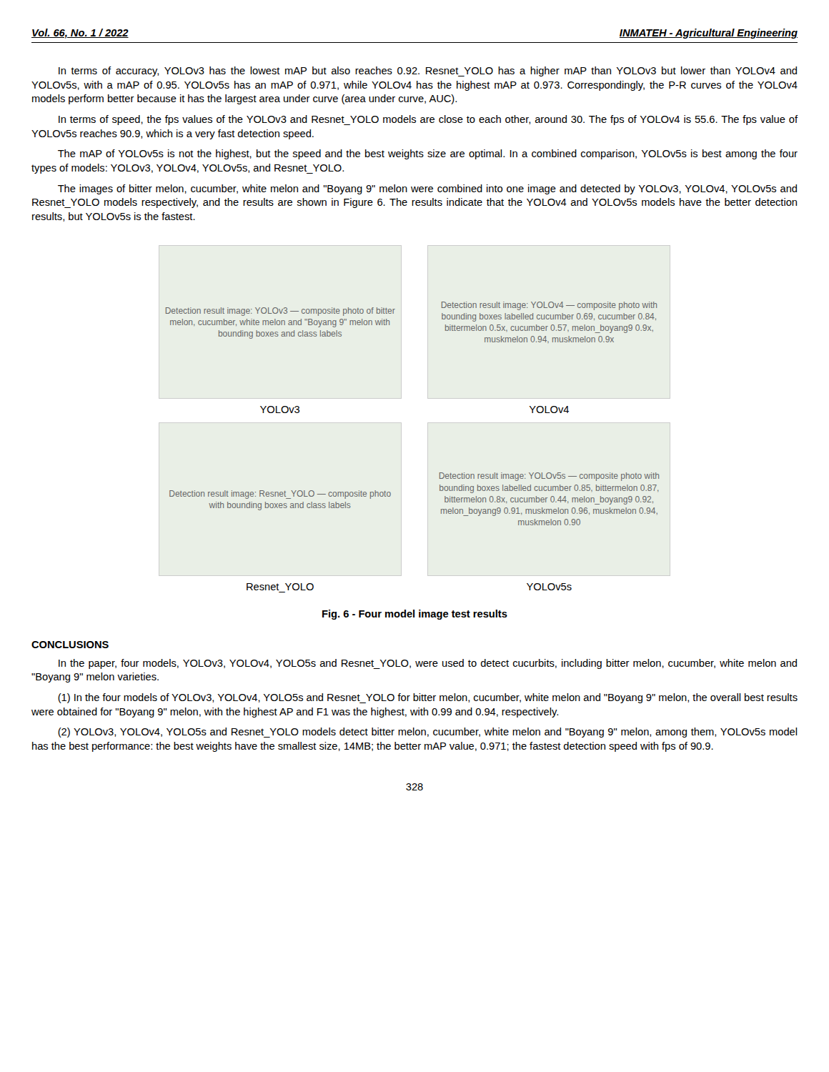Vol. 66, No. 1 / 2022 INMATEH - Agricultural Engineering
In terms of accuracy, YOLOv3 has the lowest mAP but also reaches 0.92. Resnet_YOLO has a higher mAP than YOLOv3 but lower than YOLOv4 and YOLOv5s, with a mAP of 0.95. YOLOv5s has an mAP of 0.971, while YOLOv4 has the highest mAP at 0.973. Correspondingly, the P-R curves of the YOLOv4 models perform better because it has the largest area under curve (area under curve, AUC).
In terms of speed, the fps values of the YOLOv3 and Resnet_YOLO models are close to each other, around 30. The fps of YOLOv4 is 55.6. The fps value of YOLOv5s reaches 90.9, which is a very fast detection speed.
The mAP of YOLOv5s is not the highest, but the speed and the best weights size are optimal. In a combined comparison, YOLOv5s is best among the four types of models: YOLOv3, YOLOv4, YOLOv5s, and Resnet_YOLO.
The images of bitter melon, cucumber, white melon and "Boyang 9" melon were combined into one image and detected by YOLOv3, YOLOv4, YOLOv5s and Resnet_YOLO models respectively, and the results are shown in Figure 6. The results indicate that the YOLOv4 and YOLOv5s models have the better detection results, but YOLOv5s is the fastest.
Detection result image: YOLOv3 — composite photo of bitter melon, cucumber, white melon and "Boyang 9" melon with bounding boxes and class labels
YOLOv3
Detection result image: YOLOv4 — composite photo with bounding boxes labelled cucumber 0.69, cucumber 0.84, bittermelon 0.5x, cucumber 0.57, melon_boyang9 0.9x, muskmelon 0.94, muskmelon 0.9x
YOLOv4
Detection result image: Resnet_YOLO — composite photo with bounding boxes and class labels
Resnet_YOLO
Detection result image: YOLOv5s — composite photo with bounding boxes labelled cucumber 0.85, bittermelon 0.87, bittermelon 0.8x, cucumber 0.44, melon_boyang9 0.92, melon_boyang9 0.91, muskmelon 0.96, muskmelon 0.94, muskmelon 0.90
YOLOv5s
Fig. 6 - Four model image test results
CONCLUSIONS
In the paper, four models, YOLOv3, YOLOv4, YOLO5s and Resnet_YOLO, were used to detect cucurbits, including bitter melon, cucumber, white melon and "Boyang 9" melon varieties.
(1) In the four models of YOLOv3, YOLOv4, YOLO5s and Resnet_YOLO for bitter melon, cucumber, white melon and "Boyang 9" melon, the overall best results were obtained for "Boyang 9" melon, with the highest AP and F1 was the highest, with 0.99 and 0.94, respectively.
(2) YOLOv3, YOLOv4, YOLO5s and Resnet_YOLO models detect bitter melon, cucumber, white melon and "Boyang 9" melon, among them, YOLOv5s model has the best performance: the best weights have the smallest size, 14MB; the better mAP value, 0.971; the fastest detection speed with fps of 90.9.
328